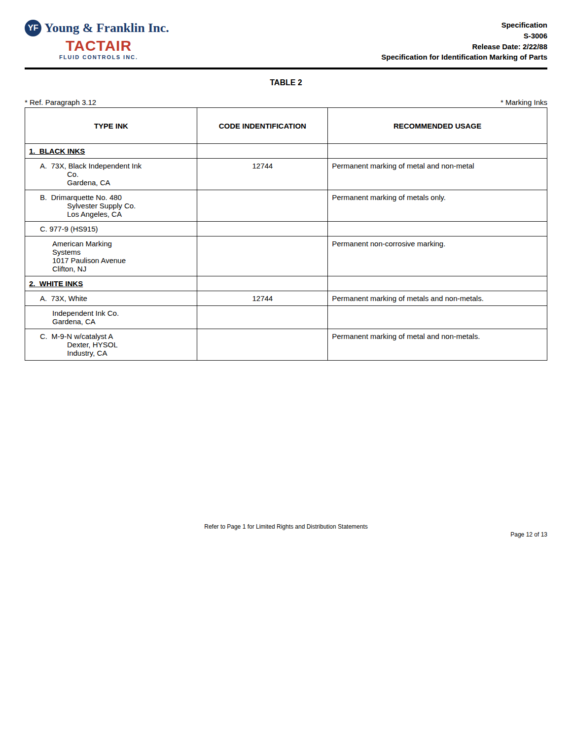YFYoung & Franklin Inc.
TACTAIR
FLUID CONTROLS INC.
Specification
S-3006
Release Date: 2/22/88
Specification for Identification Marking of Parts
TABLE 2
* Ref. Paragraph 3.12 * Marking Inks
| TYPE INK | CODE INDENTIFICATION | RECOMMENDED USAGE |
| --- | --- | --- |
| 1. BLACK INKS | | |
| A. 73X, Black Independent Ink Co. Gardena, CA | 12744 | Permanent marking of metal and non-metal |
| B. Drimarquette No. 480 Sylvester Supply Co. Los Angeles, CA | | Permanent marking of metals only. |
| C. 977-9 (HS915) | | |
| American Marking Systems 1017 Paulison Avenue Clifton, NJ | | Permanent non-corrosive marking. |
| 2. WHITE INKS | | |
| A. 73X, White | 12744 | Permanent marking of metals and non-metals. |
| Independent Ink Co. Gardena, CA | | |
| C. M-9-N w/catalyst A Dexter, HYSOL Industry, CA | | Permanent marking of metal and non-metals. |
Refer to Page 1 for Limited Rights and Distribution Statements
Page 12 of 13